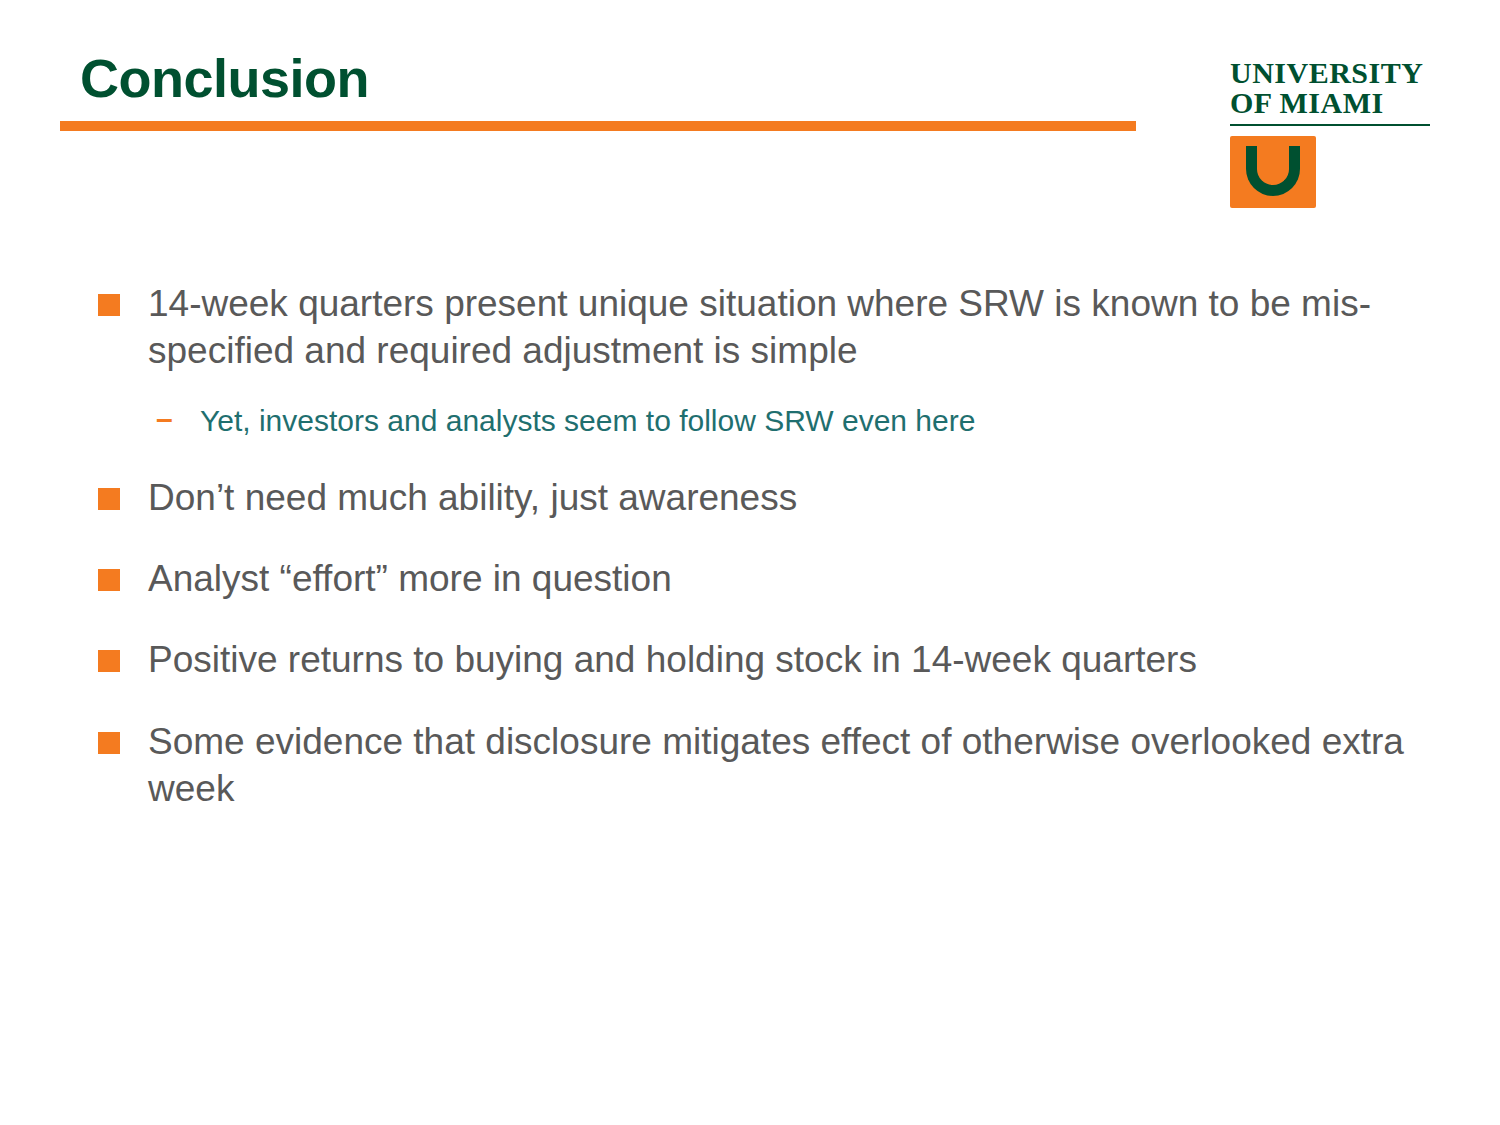Conclusion
UNIVERSITY OF MIAMI
14-week quarters present unique situation where SRW is known to be mis-specified and required adjustment is simple
Yet, investors and analysts seem to follow SRW even here
Don’t need much ability, just awareness
Analyst “effort” more in question
Positive returns to buying and holding stock in 14-week quarters
Some evidence that disclosure mitigates effect of otherwise overlooked extra week